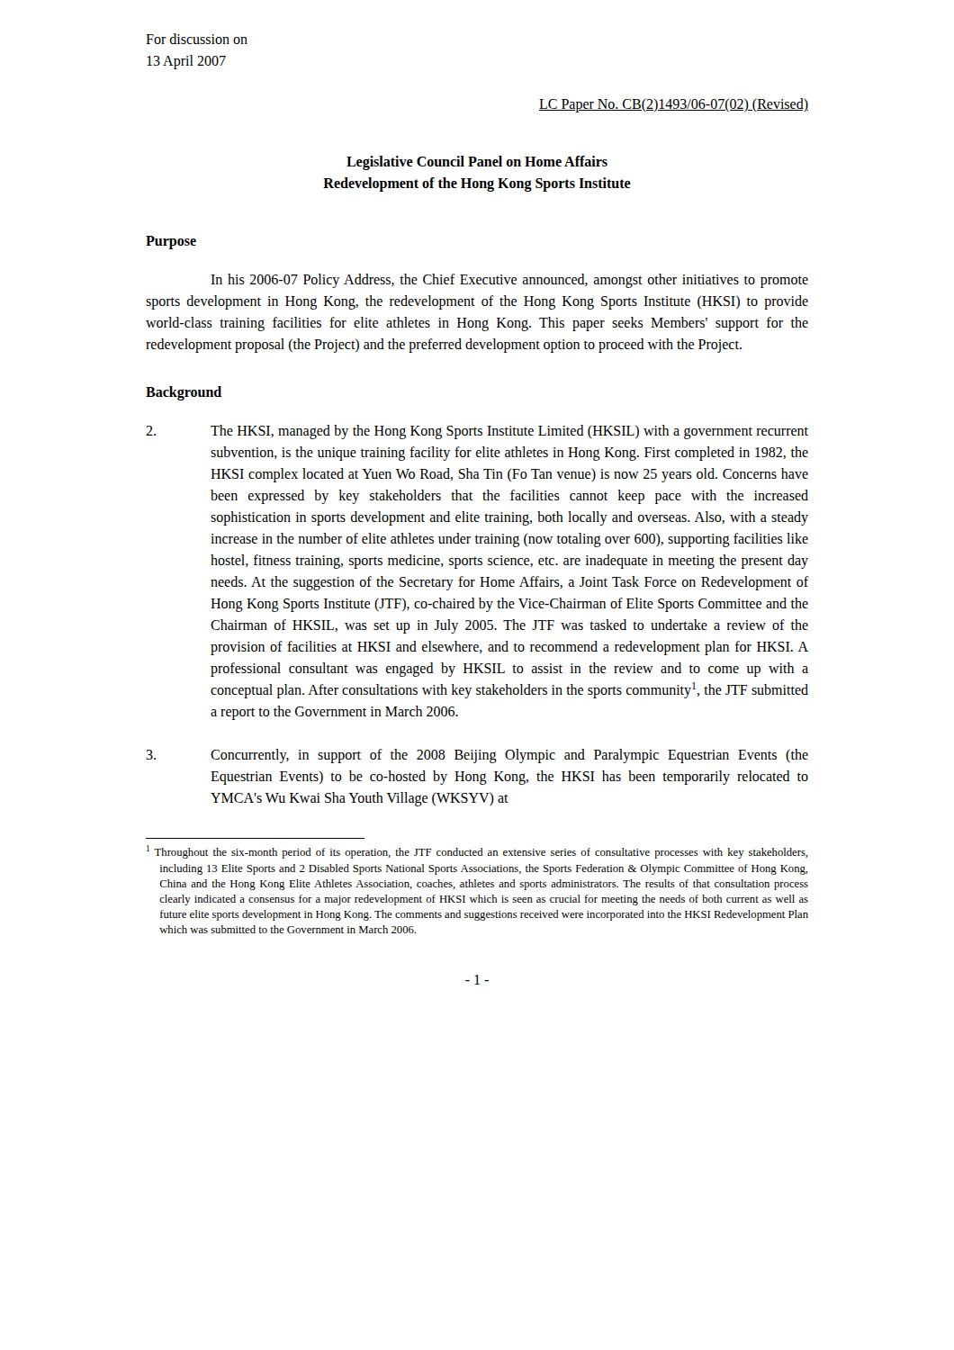For discussion on
13 April 2007
LC Paper No. CB(2)1493/06-07(02) (Revised)
Legislative Council Panel on Home Affairs
Redevelopment of the Hong Kong Sports Institute
Purpose
In his 2006-07 Policy Address, the Chief Executive announced, amongst other initiatives to promote sports development in Hong Kong, the redevelopment of the Hong Kong Sports Institute (HKSI) to provide world-class training facilities for elite athletes in Hong Kong. This paper seeks Members' support for the redevelopment proposal (the Project) and the preferred development option to proceed with the Project.
Background
2. The HKSI, managed by the Hong Kong Sports Institute Limited (HKSIL) with a government recurrent subvention, is the unique training facility for elite athletes in Hong Kong. First completed in 1982, the HKSI complex located at Yuen Wo Road, Sha Tin (Fo Tan venue) is now 25 years old. Concerns have been expressed by key stakeholders that the facilities cannot keep pace with the increased sophistication in sports development and elite training, both locally and overseas. Also, with a steady increase in the number of elite athletes under training (now totaling over 600), supporting facilities like hostel, fitness training, sports medicine, sports science, etc. are inadequate in meeting the present day needs. At the suggestion of the Secretary for Home Affairs, a Joint Task Force on Redevelopment of Hong Kong Sports Institute (JTF), co-chaired by the Vice-Chairman of Elite Sports Committee and the Chairman of HKSIL, was set up in July 2005. The JTF was tasked to undertake a review of the provision of facilities at HKSI and elsewhere, and to recommend a redevelopment plan for HKSI. A professional consultant was engaged by HKSIL to assist in the review and to come up with a conceptual plan. After consultations with key stakeholders in the sports community1, the JTF submitted a report to the Government in March 2006.
3. Concurrently, in support of the 2008 Beijing Olympic and Paralympic Equestrian Events (the Equestrian Events) to be co-hosted by Hong Kong, the HKSI has been temporarily relocated to YMCA's Wu Kwai Sha Youth Village (WKSYV) at
1 Throughout the six-month period of its operation, the JTF conducted an extensive series of consultative processes with key stakeholders, including 13 Elite Sports and 2 Disabled Sports National Sports Associations, the Sports Federation & Olympic Committee of Hong Kong, China and the Hong Kong Elite Athletes Association, coaches, athletes and sports administrators. The results of that consultation process clearly indicated a consensus for a major redevelopment of HKSI which is seen as crucial for meeting the needs of both current as well as future elite sports development in Hong Kong. The comments and suggestions received were incorporated into the HKSI Redevelopment Plan which was submitted to the Government in March 2006.
- 1 -